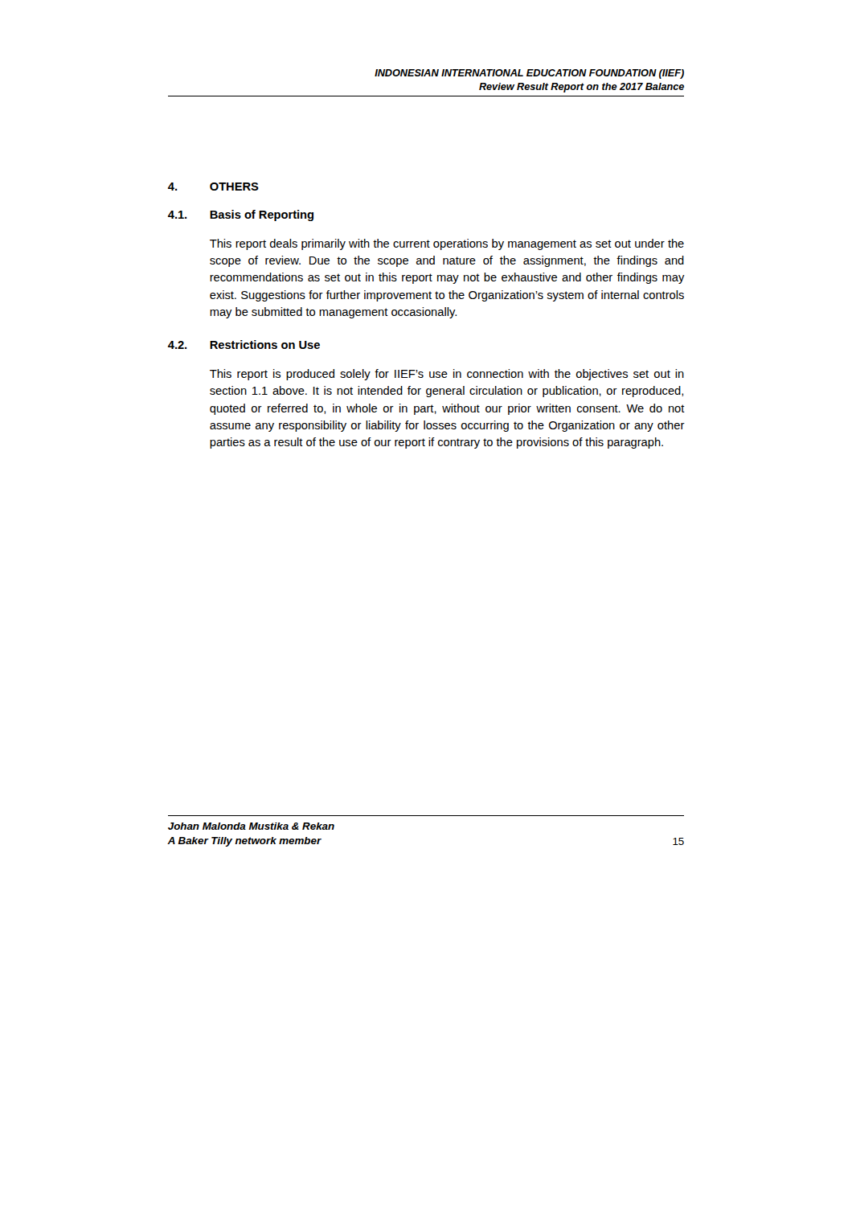INDONESIAN INTERNATIONAL EDUCATION FOUNDATION (IIEF)
Review Result Report on the 2017 Balance
4. OTHERS
4.1. Basis of Reporting
This report deals primarily with the current operations by management as set out under the scope of review. Due to the scope and nature of the assignment, the findings and recommendations as set out in this report may not be exhaustive and other findings may exist. Suggestions for further improvement to the Organization’s system of internal controls may be submitted to management occasionally.
4.2. Restrictions on Use
This report is produced solely for IIEF’s use in connection with the objectives set out in section 1.1 above. It is not intended for general circulation or publication, or reproduced, quoted or referred to, in whole or in part, without our prior written consent. We do not assume any responsibility or liability for losses occurring to the Organization or any other parties as a result of the use of our report if contrary to the provisions of this paragraph.
Johan Malonda Mustika & Rekan
A Baker Tilly network member
15